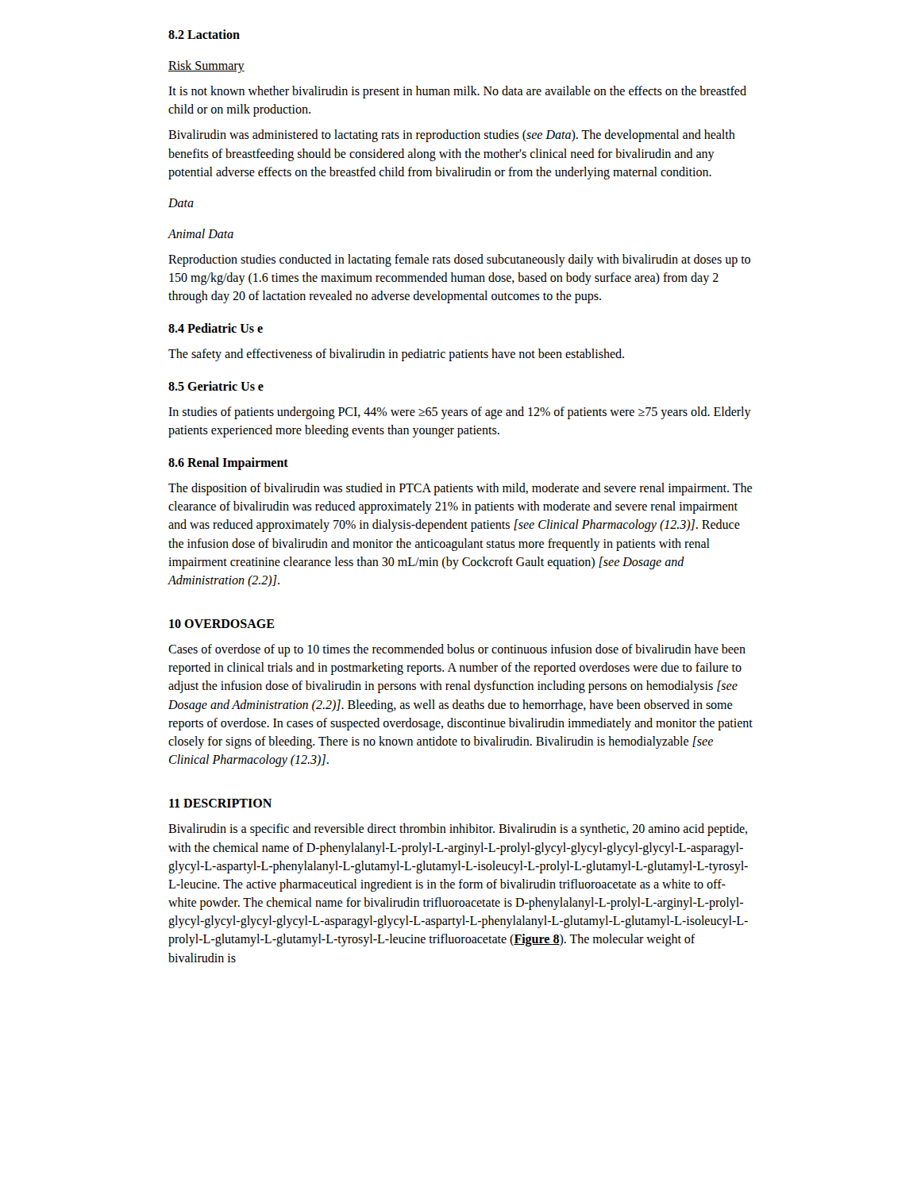8.2 Lactation
Risk Summary
It is not known whether bivalirudin is present in human milk. No data are available on the effects on the breastfed child or on milk production.
Bivalirudin was administered to lactating rats in reproduction studies (see Data). The developmental and health benefits of breastfeeding should be considered along with the mother's clinical need for bivalirudin and any potential adverse effects on the breastfed child from bivalirudin or from the underlying maternal condition.
Data
Animal Data
Reproduction studies conducted in lactating female rats dosed subcutaneously daily with bivalirudin at doses up to 150 mg/kg/day (1.6 times the maximum recommended human dose, based on body surface area) from day 2 through day 20 of lactation revealed no adverse developmental outcomes to the pups.
8.4 Pediatric Us e
The safety and effectiveness of bivalirudin in pediatric patients have not been established.
8.5 Geriatric Us e
In studies of patients undergoing PCI, 44% were ≥65 years of age and 12% of patients were ≥75 years old. Elderly patients experienced more bleeding events than younger patients.
8.6 Renal Impairment
The disposition of bivalirudin was studied in PTCA patients with mild, moderate and severe renal impairment. The clearance of bivalirudin was reduced approximately 21% in patients with moderate and severe renal impairment and was reduced approximately 70% in dialysis-dependent patients [see Clinical Pharmacology (12.3)]. Reduce the infusion dose of bivalirudin and monitor the anticoagulant status more frequently in patients with renal impairment creatinine clearance less than 30 mL/min (by Cockcroft Gault equation) [see Dosage and Administration (2.2)].
10 OVERDOSAGE
Cases of overdose of up to 10 times the recommended bolus or continuous infusion dose of bivalirudin have been reported in clinical trials and in postmarketing reports. A number of the reported overdoses were due to failure to adjust the infusion dose of bivalirudin in persons with renal dysfunction including persons on hemodialysis [see Dosage and Administration (2.2)]. Bleeding, as well as deaths due to hemorrhage, have been observed in some reports of overdose. In cases of suspected overdosage, discontinue bivalirudin immediately and monitor the patient closely for signs of bleeding. There is no known antidote to bivalirudin. Bivalirudin is hemodialyzable [see Clinical Pharmacology (12.3)].
11 DESCRIPTION
Bivalirudin is a specific and reversible direct thrombin inhibitor. Bivalirudin is a synthetic, 20 amino acid peptide, with the chemical name of D-phenylalanyl-L-prolyl-L-arginyl-L-prolyl-glycyl-glycyl-glycyl-glycyl-L-asparagyl-glycyl-L-aspartyl-L-phenylalanyl-L-glutamyl-L-glutamyl-L-isoleucyl-L-prolyl-L-glutamyl-L-glutamyl-L-tyrosyl-L-leucine. The active pharmaceutical ingredient is in the form of bivalirudin trifluoroacetate as a white to off-white powder. The chemical name for bivalirudin trifluoroacetate is D-phenylalanyl-L-prolyl-L-arginyl-L-prolyl-glycyl-glycyl-glycyl-glycyl-L-asparagyl-glycyl-L-aspartyl-L-phenylalanyl-L-glutamyl-L-glutamyl-L-isoleucyl-L-prolyl-L-glutamyl-L-glutamyl-L-tyrosyl-L-leucine trifluoroacetate (Figure 8). The molecular weight of bivalirudin is